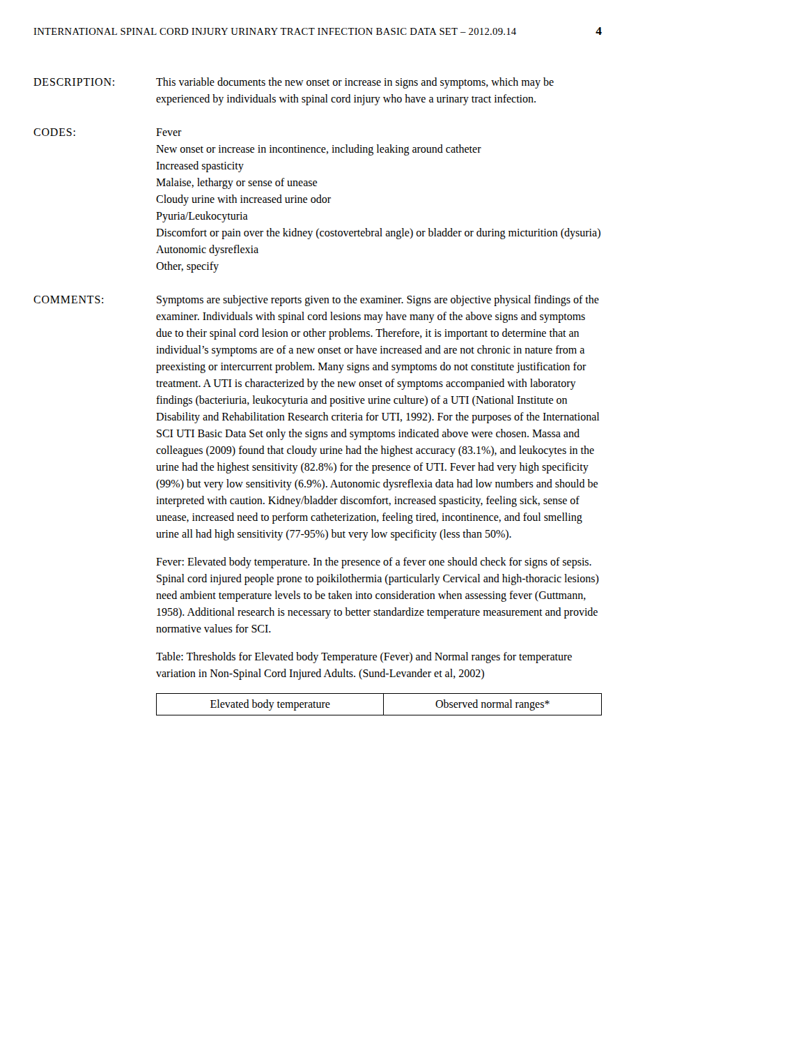INTERNATIONAL SPINAL CORD INJURY URINARY TRACT INFECTION BASIC DATA SET – 2012.09.14
4
DESCRIPTION:
This variable documents the new onset or increase in signs and symptoms, which may be experienced by individuals with spinal cord injury who have a urinary tract infection.
CODES:
Fever
New onset or increase in incontinence, including leaking around catheter
Increased spasticity
Malaise, lethargy or sense of unease
Cloudy urine with increased urine odor
Pyuria/Leukocyturia
Discomfort or pain over the kidney (costovertebral angle) or bladder or during micturition (dysuria)
Autonomic dysreflexia
Other, specify
COMMENTS:
Symptoms are subjective reports given to the examiner. Signs are objective physical findings of the examiner. Individuals with spinal cord lesions may have many of the above signs and symptoms due to their spinal cord lesion or other problems. Therefore, it is important to determine that an individual’s symptoms are of a new onset or have increased and are not chronic in nature from a preexisting or intercurrent problem. Many signs and symptoms do not constitute justification for treatment. A UTI is characterized by the new onset of symptoms accompanied with laboratory findings (bacteriuria, leukocyturia and positive urine culture) of a UTI (National Institute on Disability and Rehabilitation Research criteria for UTI, 1992). For the purposes of the International SCI UTI Basic Data Set only the signs and symptoms indicated above were chosen. Massa and colleagues (2009) found that cloudy urine had the highest accuracy (83.1%), and leukocytes in the urine had the highest sensitivity (82.8%) for the presence of UTI. Fever had very high specificity (99%) but very low sensitivity (6.9%). Autonomic dysreflexia data had low numbers and should be interpreted with caution. Kidney/bladder discomfort, increased spasticity, feeling sick, sense of unease, increased need to perform catheterization, feeling tired, incontinence, and foul smelling urine all had high sensitivity (77-95%) but very low specificity (less than 50%).
Fever: Elevated body temperature. In the presence of a fever one should check for signs of sepsis. Spinal cord injured people prone to poikilothermia (particularly Cervical and high-thoracic lesions) need ambient temperature levels to be taken into consideration when assessing fever (Guttmann, 1958). Additional research is necessary to better standardize temperature measurement and provide normative values for SCI.
Table: Thresholds for Elevated body Temperature (Fever) and Normal ranges for temperature variation in Non-Spinal Cord Injured Adults. (Sund-Levander et al, 2002)
| Elevated body temperature | Observed normal ranges* |
| --- | --- |